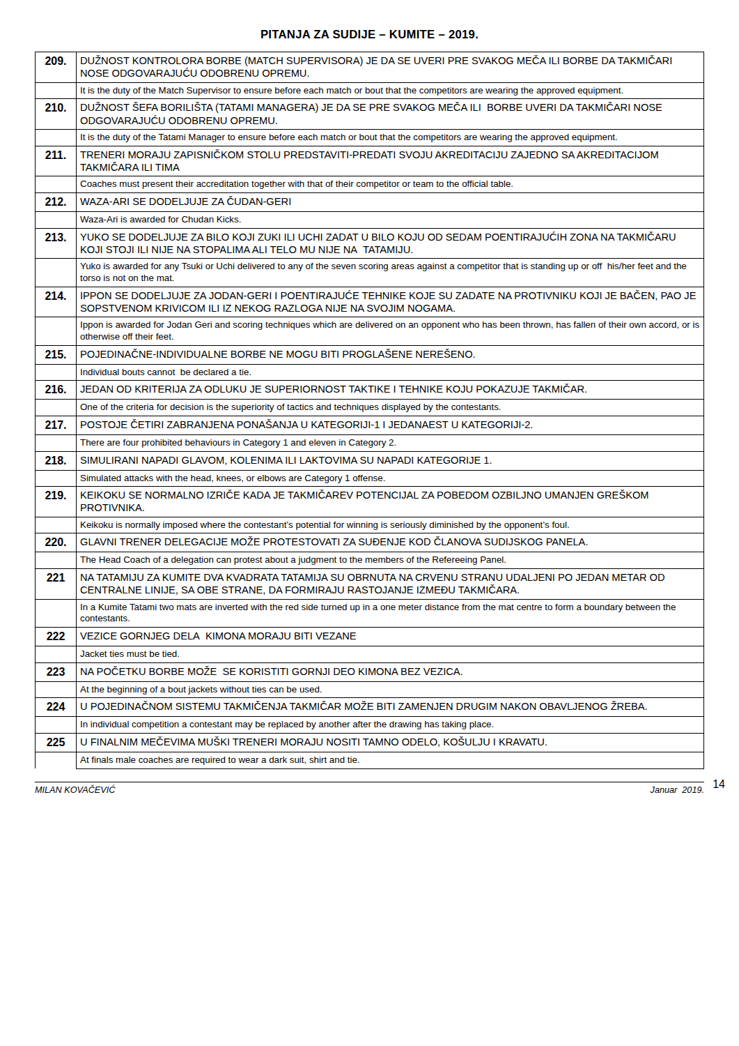PITANJA ZA SUDIJE – KUMITE – 2019.
| 209. | DUŽNOST KONTROLORA BORBE (Match Supervisora) JE DA SE UVERI PRE SVAKOG MEČA ILI BORBE DA TAKMIČARI NOSE ODGOVARAJUĆU ODOBRENU OPREMU. |
| | It is the duty of the Match Supervisor to ensure before each match or bout that the competitors are wearing the approved equipment. |
| 210. | DUŽNOST ŠEFA BORILIŠTA (Tatami Managera) JE DA SE PRE SVAKOG MEČA ILI BORBE UVERI DA TAKMIČARI NOSE ODGOVARAJUĆU ODOBRENU OPREMU. |
| | It is the duty of the Tatami Manager to ensure before each match or bout that the competitors are wearing the approved equipment. |
| 211. | TRENERI MORAJU ZAPISNIČKOM STOLU PREDSTAVITI-PREDATI SVOJU AKREDITACIJU ZAJEDNO SA AKREDITACIJOM TAKMIČARA ILI TIMA |
| | Coaches must present their accreditation together with that of their competitor or team to the official table. |
| 212. | WAZA-ARI SE DODELJUJE ZA ČUDAN-GERI |
| | Waza-Ari is awarded for Chudan Kicks. |
| 213. | YUKO SE DODELJUJE ZA BILO KOJI ZUKI ILI UCHI ZADAT U BILO KOJU OD SEDAM POENTIRAJUĆIH ZONA NA TAKMIČARU KOJI STOJI ILI NIJE NA STOPALIMA ALI TELO MU NIJE NA TATAMIJU. |
| | Yuko is awarded for any Tsuki or Uchi delivered to any of the seven scoring areas against a competitor that is standing up or off his/her feet and the torso is not on the mat. |
| 214. | IPPON SE DODELJUJE ZA JODAN-GERI I POENTIRAJUĆE TEHNIKE KOJE SU ZADATE NA PROTIVNIKU KOJI JE BAČEN, PAO JE SOPSTVENOM KRIVICOM ILI IZ NEKOG RAZLOGA NIJE NA SVOJIM NOGAMA. |
| | Ippon is awarded for Jodan Geri and scoring techniques which are delivered on an opponent who has been thrown, has fallen of their own accord, or is otherwise off their feet. |
| 215. | POJEDINAČNE-INDIVIDUALNE BORBE NE MOGU BITI PROGLAŠENE NEREŠENO. |
| | Individual bouts cannot be declared a tie. |
| 216. | JEDAN OD KRITERIJA ZA ODLUKU JE SUPERIORNOST TAKTIKE I TEHNIKE KOJU POKAZUJE TAKMIČAR. |
| | One of the criteria for decision is the superiority of tactics and techniques displayed by the contestants. |
| 217. | POSTOJE ČETIRI ZABRANJENA PONAŠANJA U KATEGORIJI-1 I JEDANAEST U KATEGORIJI-2. |
| | There are four prohibited behaviours in Category 1 and eleven in Category 2. |
| 218. | SIMULIRANI NAPADI GLAVOM, KOLENIMA ILI LAKTOVIMA SU NAPADI KATEGORIJE 1. |
| | Simulated attacks with the head, knees, or elbows are Category 1 offense. |
| 219. | KEIKOKU SE NORMALNO IZRIČE KADA JE TAKMIČAREV POTENCIJAL ZA POBEDOM OZBILJNO UMANJEN GREŠKOM PROTIVNIKA. |
| | Keikoku is normally imposed where the contestant’s potential for winning is seriously diminished by the opponent’s foul. |
| 220. | GLAVNI TRENER DELEGACIJE MOŽE PROTESTOVATI ZA SUĐENJE KOD ČLANOVA SUDIJSKOG PANELA. |
| | The Head Coach of a delegation can protest about a judgment to the members of the Refereeing Panel. |
| 221 | NA TATAMIJU ZA KUMITE DVA KVADRATA TATAMIJA SU OBRNUTA NA CRVENU STRANU UDALJENI PO JEDAN METAR OD CENTRALNE LINIJE, SA OBE STRANE, DA FORMIRAJU RASTOJANJE IZMEĐU TAKMIČARA. |
| | In a Kumite Tatami two mats are inverted with the red side turned up in a one meter distance from the mat centre to form a boundary between the contestants. |
| 222 | VEZICE GORNJEG DELA KIMONA MORAJU BITI VEZANE |
| | Jacket ties must be tied. |
| 223 | NA POČETKU BORBE MOŽE SE KORISTITI GORNJI DEO KIMONA BEZ VEZICA. |
| | At the beginning of a bout jackets without ties can be used. |
| 224 | U POJEDINAČNOM SISTEMU TAKMIČENJA TAKMIČAR MOŽE BITI ZAMENJEN DRUGIM NAKON OBAVLJENOG ŽREBA. |
| | In individual competition a contestant may be replaced by another after the drawing has taking place. |
| 225 | U FINALNIM MEČEVIMA MUŠKI TRENERI MORAJU NOSITI TAMNO ODELO, KOŠULJU I KRAVATU. |
| | At finals male coaches are required to wear a dark suit, shirt and tie. |
MILAN KOVAČEVIĆ Januar 2019. 14